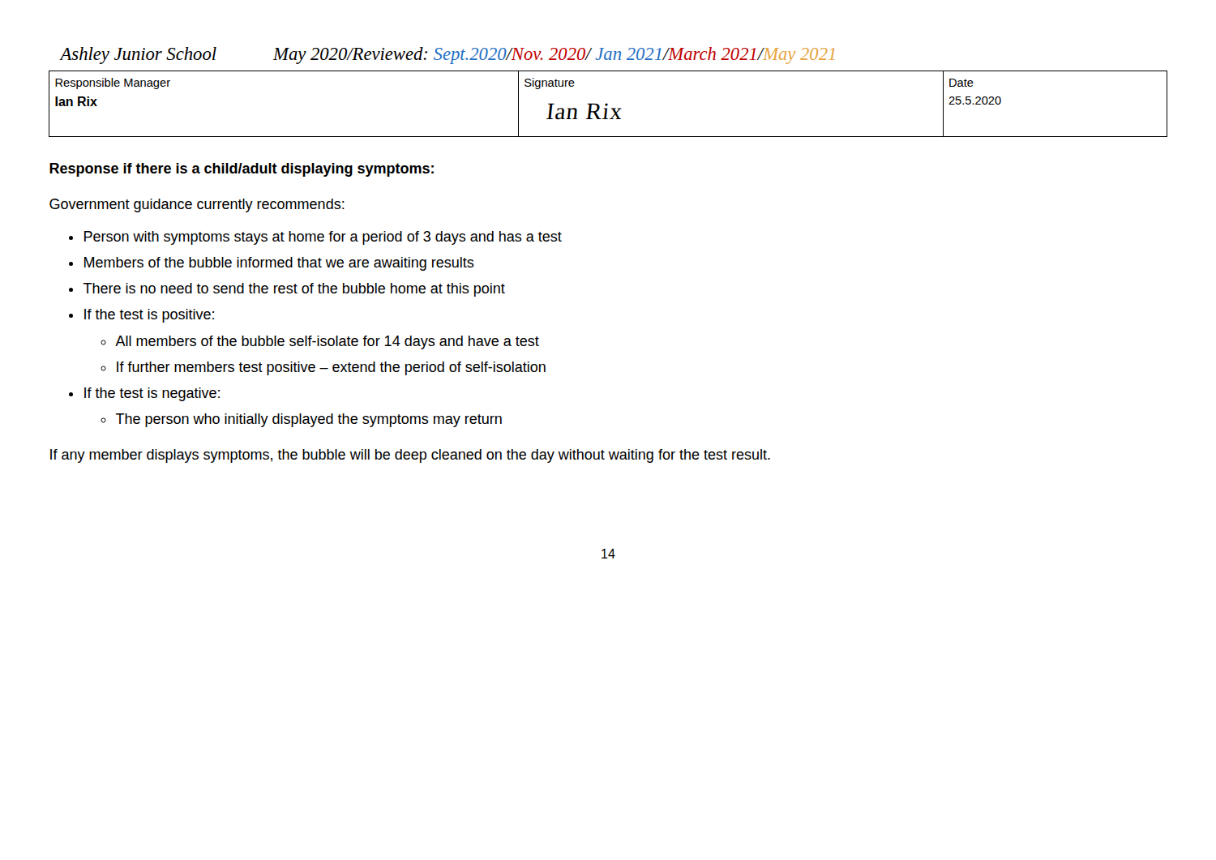Ashley Junior School May 2020/Reviewed: Sept.2020/Nov. 2020/ Jan 2021/March 2021/May 2021
| Responsible Manager Ian Rix | Signature Ian Rix | Date 25.5.2020 |
Response if there is a child/adult displaying symptoms:
Government guidance currently recommends:
Person with symptoms stays at home for a period of 3 days and has a test
Members of the bubble informed that we are awaiting results
There is no need to send the rest of the bubble home at this point
If the test is positive:
All members of the bubble self-isolate for 14 days and have a test
If further members test positive – extend the period of self-isolation
If the test is negative:
The person who initially displayed the symptoms may return
If any member displays symptoms, the bubble will be deep cleaned on the day without waiting for the test result.
14